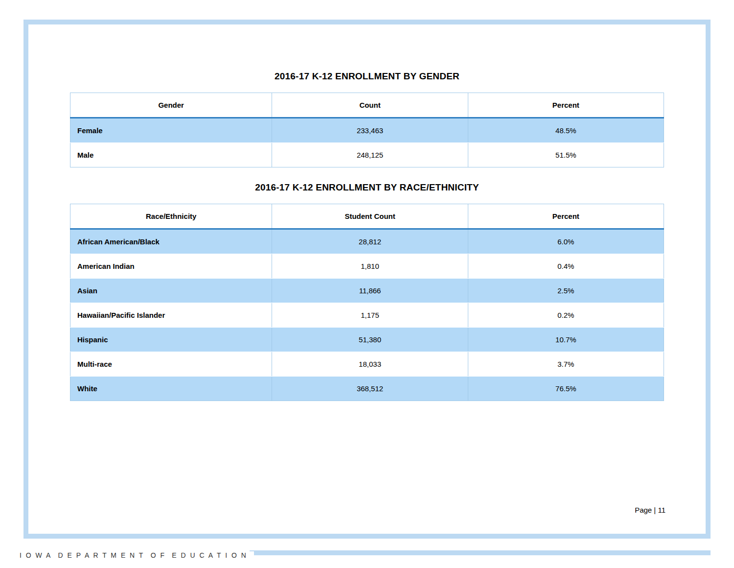2016-17 K-12 ENROLLMENT BY GENDER
| Gender | Count | Percent |
| --- | --- | --- |
| Female | 233,463 | 48.5% |
| Male | 248,125 | 51.5% |
2016-17 K-12 ENROLLMENT BY RACE/ETHNICITY
| Race/Ethnicity | Student Count | Percent |
| --- | --- | --- |
| African American/Black | 28,812 | 6.0% |
| American Indian | 1,810 | 0.4% |
| Asian | 11,866 | 2.5% |
| Hawaiian/Pacific Islander | 1,175 | 0.2% |
| Hispanic | 51,380 | 10.7% |
| Multi-race | 18,033 | 3.7% |
| White | 368,512 | 76.5% |
Page | 11
I O W A D E P A R T M E N T O F E D U C A T I O N